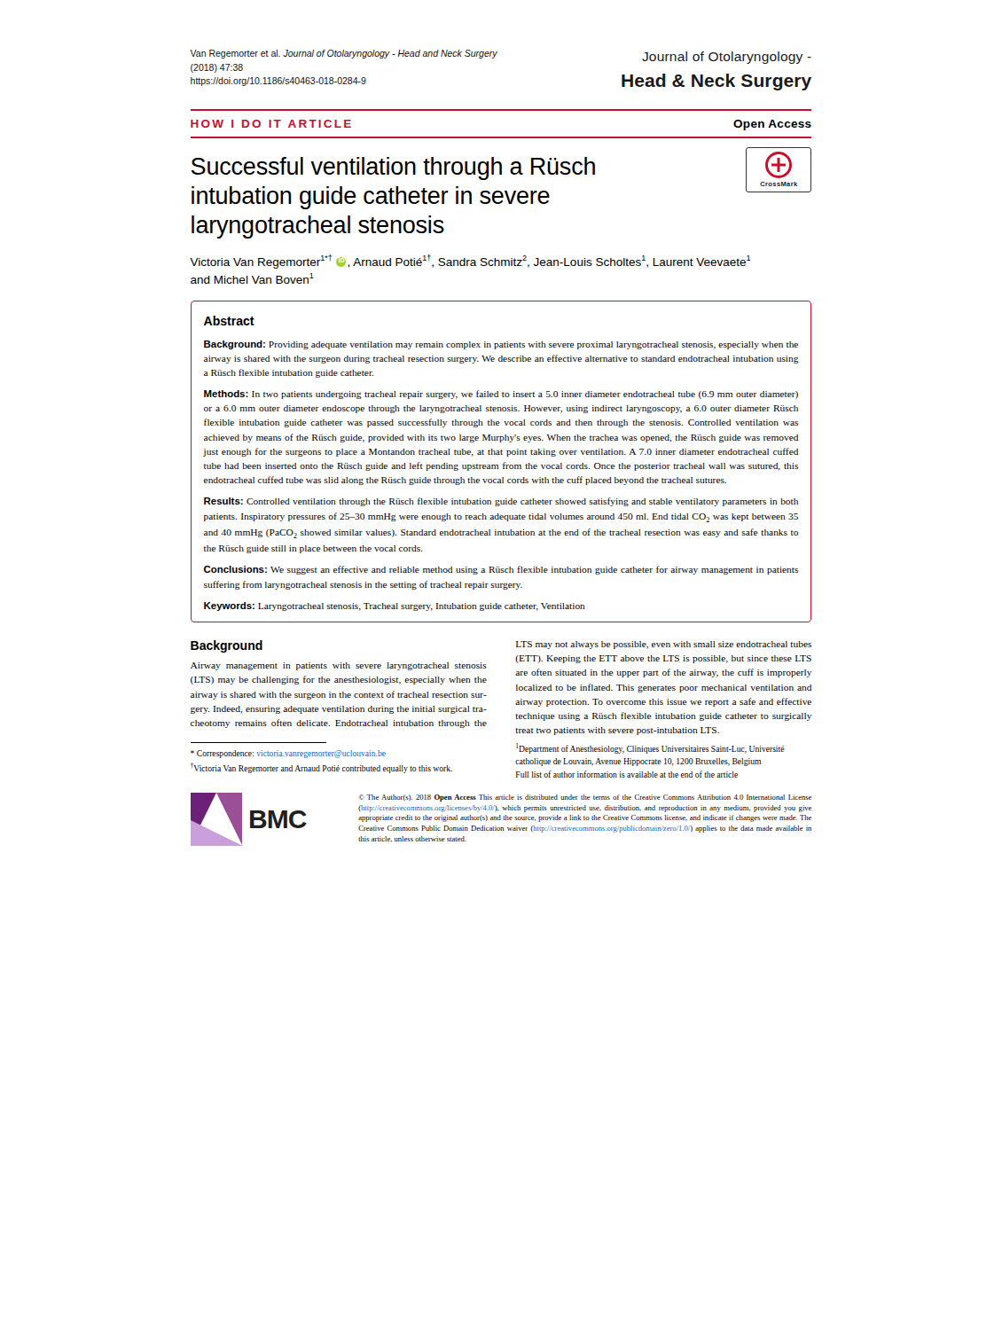Van Regemorter et al. Journal of Otolaryngology - Head and Neck Surgery
(2018) 47:38
https://doi.org/10.1186/s40463-018-0284-9
Journal of Otolaryngology -
Head & Neck Surgery
HOW I DO IT ARTICLE
Open Access
CrossMark
Successful ventilation through a Rüsch
intubation guide catheter in severe
laryngotracheal stenosis
Victoria Van Regemorter1*† , Arnaud Potié1†, Sandra Schmitz2, Jean-Louis Scholtes1, Laurent Veevaete1
and Michel Van Boven1
Abstract
Background: Providing adequate ventilation may remain complex in patients with severe proximal laryngotracheal stenosis, especially when the airway is shared with the surgeon during tracheal resection surgery. We describe an effective alternative to standard endotracheal intubation using a Rüsch flexible intubation guide catheter.
Methods: In two patients undergoing tracheal repair surgery, we failed to insert a 5.0 inner diameter endotracheal tube (6.9 mm outer diameter) or a 6.0 mm outer diameter endoscope through the laryngotracheal stenosis. However, using indirect laryngoscopy, a 6.0 outer diameter Rüsch flexible intubation guide catheter was passed successfully through the vocal cords and then through the stenosis. Controlled ventilation was achieved by means of the Rüsch guide, provided with its two large Murphy's eyes. When the trachea was opened, the Rüsch guide was removed just enough for the surgeons to place a Montandon tracheal tube, at that point taking over ventilation. A 7.0 inner diameter endotracheal cuffed tube had been inserted onto the Rüsch guide and left pending upstream from the vocal cords. Once the posterior tracheal wall was sutured, this endotracheal cuffed tube was slid along the Rüsch guide through the vocal cords with the cuff placed beyond the tracheal sutures.
Results: Controlled ventilation through the Rüsch flexible intubation guide catheter showed satisfying and stable ventilatory parameters in both patients. Inspiratory pressures of 25–30 mmHg were enough to reach adequate tidal volumes around 450 ml. End tidal CO2 was kept between 35 and 40 mmHg (PaCO2 showed similar values). Standard endotracheal intubation at the end of the tracheal resection was easy and safe thanks to the Rüsch guide still in place between the vocal cords.
Conclusions: We suggest an effective and reliable method using a Rüsch flexible intubation guide catheter for airway management in patients suffering from laryngotracheal stenosis in the setting of tracheal repair surgery.
Keywords: Laryngotracheal stenosis, Tracheal surgery, Intubation guide catheter, Ventilation
Background
Airway management in patients with severe laryngotracheal stenosis (LTS) may be challenging for the anesthesiologist, especially when the airway is shared with the surgeon in the context of tracheal resection surgery. Indeed, ensuring adequate ventilation during the initial surgical tracheotomy remains often delicate. Endotracheal intubation through the LTS may not always be possible, even with small size endotracheal tubes (ETT). Keeping the ETT above the LTS is possible, but since these LTS are often situated in the upper part of the airway, the cuff is improperly localized to be inflated. This generates poor mechanical ventilation and airway protection. To overcome this issue we report a safe and effective technique using a Rüsch flexible intubation guide catheter to surgically treat two patients with severe post-intubation LTS.
* Correspondence: victoria.vanregemorter@uclouvain.be
†Victoria Van Regemorter and Arnaud Potié contributed equally to this work.
1Department of Anesthesiology, Cliniques Universitaires Saint-Luc, Université catholique de Louvain, Avenue Hippocrate 10, 1200 Bruxelles, Belgium
Full list of author information is available at the end of the article
BMC
© The Author(s). 2018 Open Access This article is distributed under the terms of the Creative Commons Attribution 4.0 International License (http://creativecommons.org/licenses/by/4.0/), which permits unrestricted use, distribution, and reproduction in any medium, provided you give appropriate credit to the original author(s) and the source, provide a link to the Creative Commons license, and indicate if changes were made. The Creative Commons Public Domain Dedication waiver (http://creativecommons.org/publicdomain/zero/1.0/) applies to the data made available in this article, unless otherwise stated.